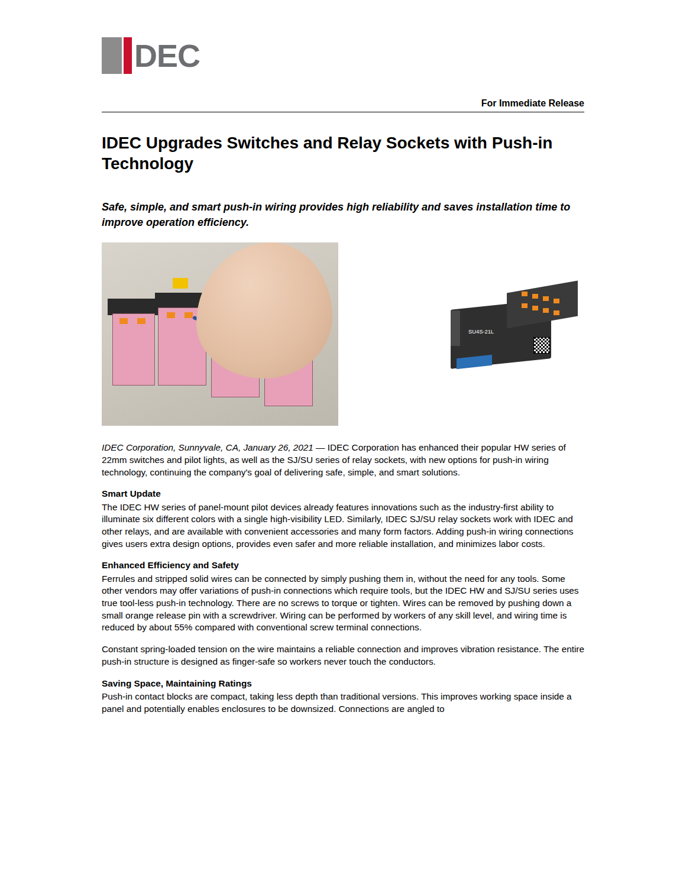DEC
For Immediate Release
IDEC Upgrades Switches and Relay Sockets with Push-in Technology
Safe, simple, and smart push-in wiring provides high reliability and saves installation time to improve operation efficiency.
SU4S-21L
IDEC Corporation, Sunnyvale, CA, January 26, 2021 — IDEC Corporation has enhanced their popular HW series of 22mm switches and pilot lights, as well as the SJ/SU series of relay sockets, with new options for push-in wiring technology, continuing the company's goal of delivering safe, simple, and smart solutions.
Smart Update
The IDEC HW series of panel-mount pilot devices already features innovations such as the industry-first ability to illuminate six different colors with a single high-visibility LED. Similarly, IDEC SJ/SU relay sockets work with IDEC and other relays, and are available with convenient accessories and many form factors. Adding push-in wiring connections gives users extra design options, provides even safer and more reliable installation, and minimizes labor costs.
Enhanced Efficiency and Safety
Ferrules and stripped solid wires can be connected by simply pushing them in, without the need for any tools. Some other vendors may offer variations of push-in connections which require tools, but the IDEC HW and SJ/SU series uses true tool-less push-in technology. There are no screws to torque or tighten. Wires can be removed by pushing down a small orange release pin with a screwdriver. Wiring can be performed by workers of any skill level, and wiring time is reduced by about 55% compared with conventional screw terminal connections.
Constant spring-loaded tension on the wire maintains a reliable connection and improves vibration resistance. The entire push-in structure is designed as finger-safe so workers never touch the conductors.
Saving Space, Maintaining Ratings
Push-in contact blocks are compact, taking less depth than traditional versions. This improves working space inside a panel and potentially enables enclosures to be downsized. Connections are angled to